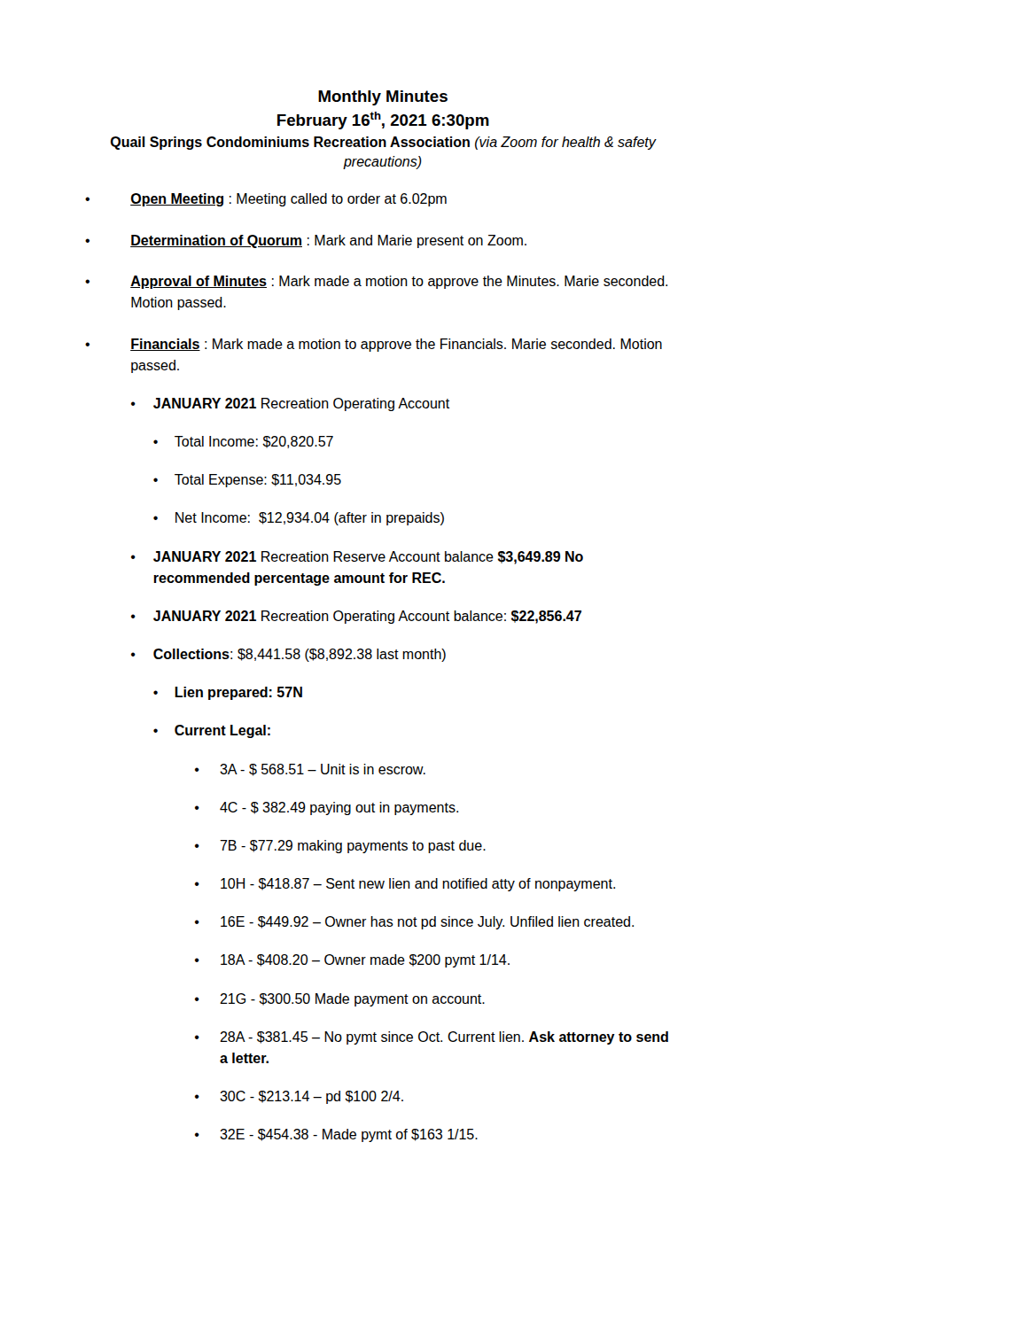Monthly Minutes
February 16th, 2021 6:30pm
Quail Springs Condominiums Recreation Association (via Zoom for health & safety precautions)
Open Meeting : Meeting called to order at 6.02pm
Determination of Quorum : Mark and Marie present on Zoom.
Approval of Minutes : Mark made a motion to approve the Minutes. Marie seconded. Motion passed.
Financials : Mark made a motion to approve the Financials. Marie seconded. Motion passed.
JANUARY 2021 Recreation Operating Account
Total Income: $20,820.57
Total Expense: $11,034.95
Net Income: $12,934.04 (after in prepaids)
JANUARY 2021 Recreation Reserve Account balance $3,649.89 No recommended percentage amount for REC.
JANUARY 2021 Recreation Operating Account balance: $22,856.47
Collections: $8,441.58 ($8,892.38 last month)
Lien prepared: 57N
Current Legal:
3A - $ 568.51 – Unit is in escrow.
4C - $ 382.49 paying out in payments.
7B - $77.29 making payments to past due.
10H - $418.87 – Sent new lien and notified atty of nonpayment.
16E - $449.92 – Owner has not pd since July. Unfiled lien created.
18A - $408.20 – Owner made $200 pymt 1/14.
21G - $300.50 Made payment on account.
28A - $381.45 – No pymt since Oct. Current lien. Ask attorney to send a letter.
30C - $213.14 – pd $100 2/4.
32E - $454.38 - Made pymt of $163 1/15.